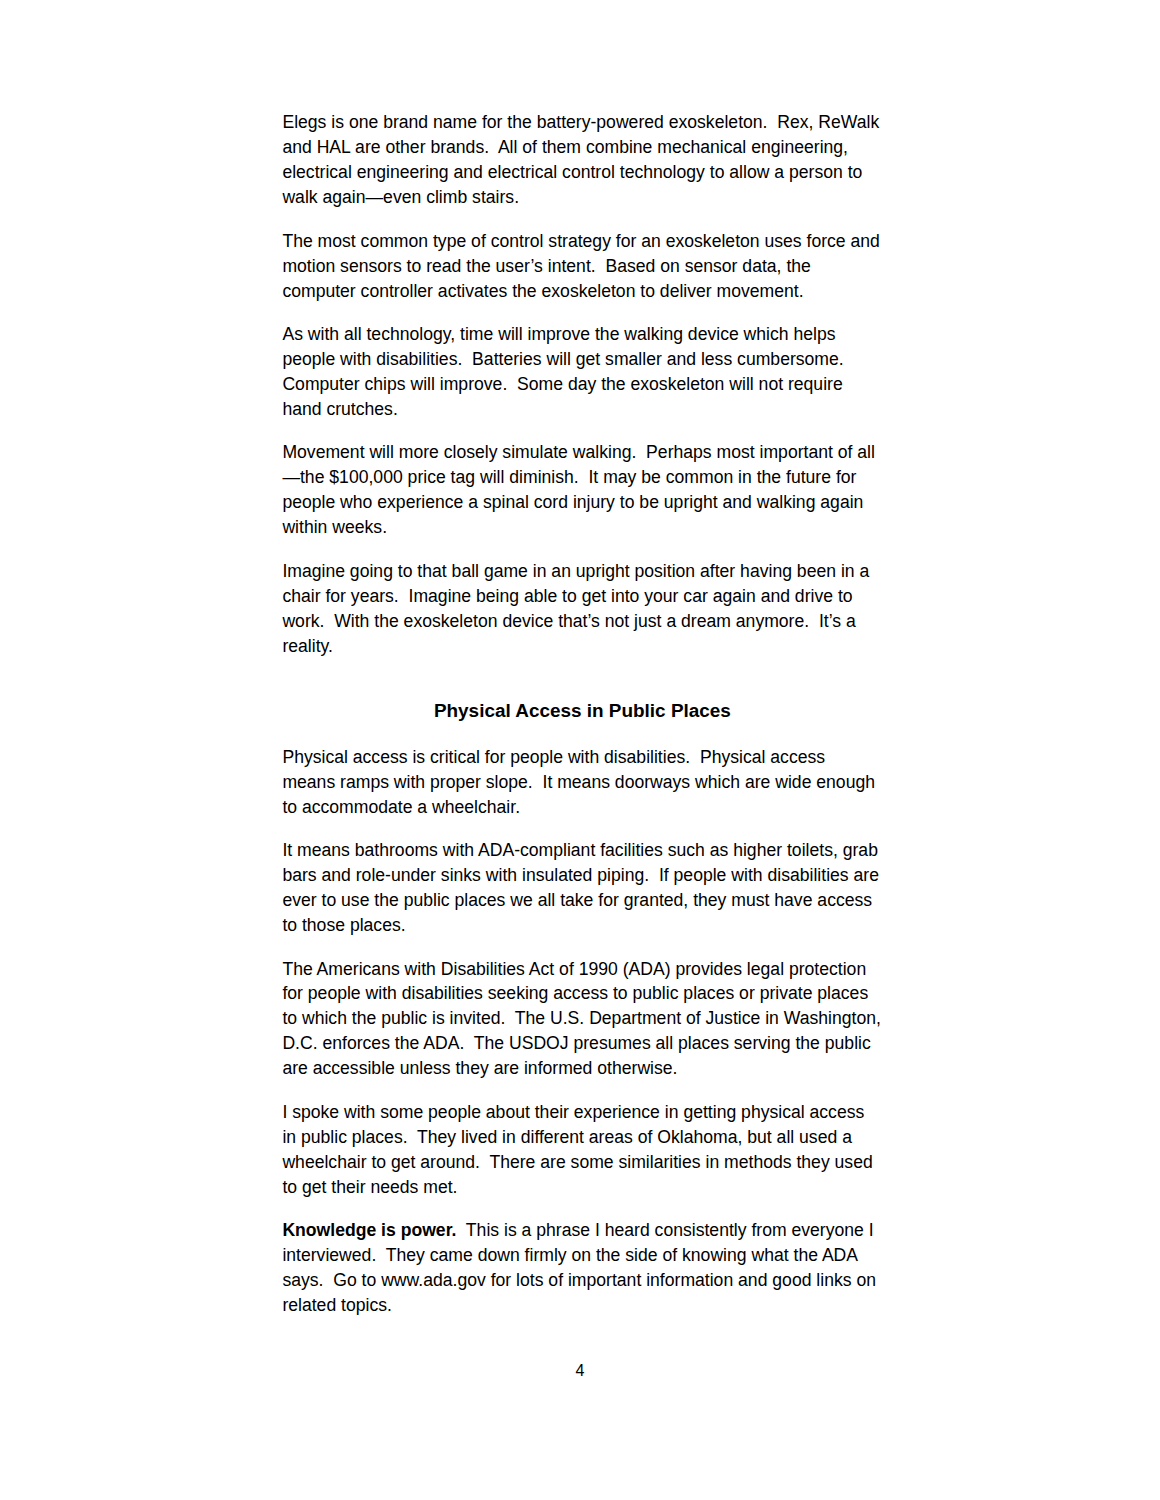Elegs is one brand name for the battery-powered exoskeleton. Rex, ReWalk and HAL are other brands. All of them combine mechanical engineering, electrical engineering and electrical control technology to allow a person to walk again—even climb stairs.
The most common type of control strategy for an exoskeleton uses force and motion sensors to read the user’s intent. Based on sensor data, the computer controller activates the exoskeleton to deliver movement.
As with all technology, time will improve the walking device which helps people with disabilities. Batteries will get smaller and less cumbersome. Computer chips will improve. Some day the exoskeleton will not require hand crutches.
Movement will more closely simulate walking. Perhaps most important of all—the $100,000 price tag will diminish. It may be common in the future for people who experience a spinal cord injury to be upright and walking again within weeks.
Imagine going to that ball game in an upright position after having been in a chair for years. Imagine being able to get into your car again and drive to work. With the exoskeleton device that’s not just a dream anymore. It’s a reality.
Physical Access in Public Places
Physical access is critical for people with disabilities. Physical access means ramps with proper slope. It means doorways which are wide enough to accommodate a wheelchair.
It means bathrooms with ADA-compliant facilities such as higher toilets, grab bars and role-under sinks with insulated piping. If people with disabilities are ever to use the public places we all take for granted, they must have access to those places.
The Americans with Disabilities Act of 1990 (ADA) provides legal protection for people with disabilities seeking access to public places or private places to which the public is invited. The U.S. Department of Justice in Washington, D.C. enforces the ADA. The USDOJ presumes all places serving the public are accessible unless they are informed otherwise.
I spoke with some people about their experience in getting physical access in public places. They lived in different areas of Oklahoma, but all used a wheelchair to get around. There are some similarities in methods they used to get their needs met.
Knowledge is power. This is a phrase I heard consistently from everyone I interviewed. They came down firmly on the side of knowing what the ADA says. Go to www.ada.gov for lots of important information and good links on related topics.
4